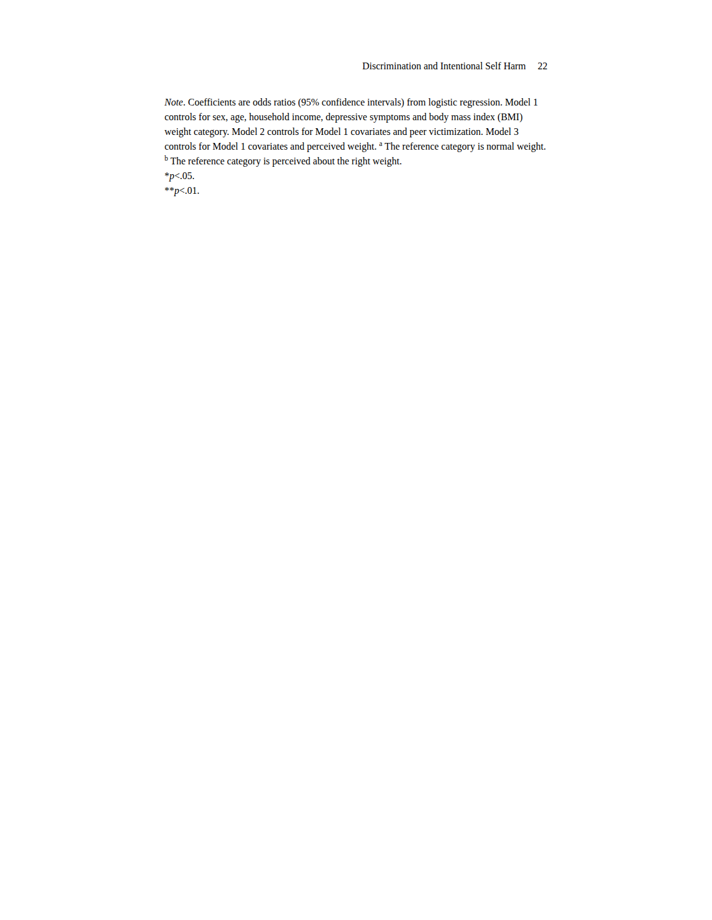Discrimination and Intentional Self Harm22
Note. Coefficients are odds ratios (95% confidence intervals) from logistic regression. Model 1 controls for sex, age, household income, depressive symptoms and body mass index (BMI) weight category. Model 2 controls for Model 1 covariates and peer victimization. Model 3 controls for Model 1 covariates and perceived weight. a The reference category is normal weight. b The reference category is perceived about the right weight.
*p<.05.
**p<.01.